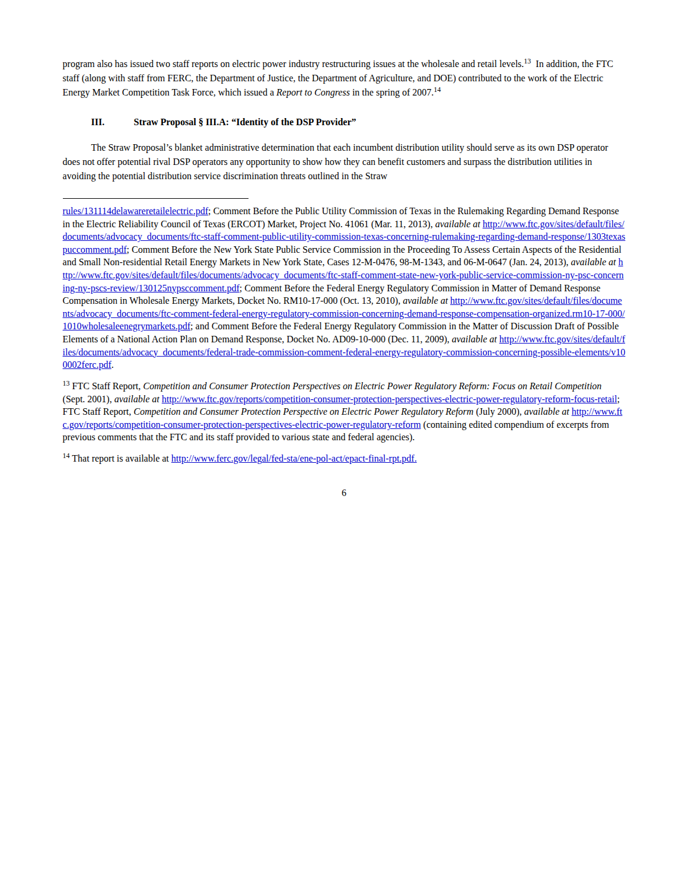program also has issued two staff reports on electric power industry restructuring issues at the wholesale and retail levels.13 In addition, the FTC staff (along with staff from FERC, the Department of Justice, the Department of Agriculture, and DOE) contributed to the work of the Electric Energy Market Competition Task Force, which issued a Report to Congress in the spring of 2007.14
III. Straw Proposal § III.A: “Identity of the DSP Provider”
The Straw Proposal’s blanket administrative determination that each incumbent distribution utility should serve as its own DSP operator does not offer potential rival DSP operators any opportunity to show how they can benefit customers and surpass the distribution utilities in avoiding the potential distribution service discrimination threats outlined in the Straw
rules/131114delawareretailelectric.pdf; Comment Before the Public Utility Commission of Texas in the Rulemaking Regarding Demand Response in the Electric Reliability Council of Texas (ERCOT) Market, Project No. 41061 (Mar. 11, 2013), available at http://www.ftc.gov/sites/default/files/documents/advocacy_documents/ftc-staff-comment-public-utility-commission-texas-concerning-rulemaking-regarding-demand-response/1303texaspuccomment.pdf; Comment Before the New York State Public Service Commission in the Proceeding To Assess Certain Aspects of the Residential and Small Non-residential Retail Energy Markets in New York State, Cases 12-M-0476, 98-M-1343, and 06-M-0647 (Jan. 24, 2013), available at http://www.ftc.gov/sites/default/files/documents/advocacy_documents/ftc-staff-comment-state-new-york-public-service-commission-ny-psc-concerning-ny-pscs-review/130125nypsccomment.pdf; Comment Before the Federal Energy Regulatory Commission in Matter of Demand Response Compensation in Wholesale Energy Markets, Docket No. RM10-17-000 (Oct. 13, 2010), available at http://www.ftc.gov/sites/default/files/documents/advocacy_documents/ftc-comment-federal-energy-regulatory-commission-concerning-demand-response-compensation-organized.rm10-17-000/1010wholesaleenegrymarkets.pdf; and Comment Before the Federal Energy Regulatory Commission in the Matter of Discussion Draft of Possible Elements of a National Action Plan on Demand Response, Docket No. AD09-10-000 (Dec. 11, 2009), available at http://www.ftc.gov/sites/default/files/documents/advocacy_documents/federal-trade-commission-comment-federal-energy-regulatory-commission-concerning-possible-elements/v100002ferc.pdf.
13 FTC Staff Report, Competition and Consumer Protection Perspectives on Electric Power Regulatory Reform: Focus on Retail Competition (Sept. 2001), available at http://www.ftc.gov/reports/competition-consumer-protection-perspectives-electric-power-regulatory-reform-focus-retail; FTC Staff Report, Competition and Consumer Protection Perspective on Electric Power Regulatory Reform (July 2000), available at http://www.ftc.gov/reports/competition-consumer-protection-perspectives-electric-power-regulatory-reform (containing edited compendium of excerpts from previous comments that the FTC and its staff provided to various state and federal agencies).
14 That report is available at http://www.ferc.gov/legal/fed-sta/ene-pol-act/epact-final-rpt.pdf.
6